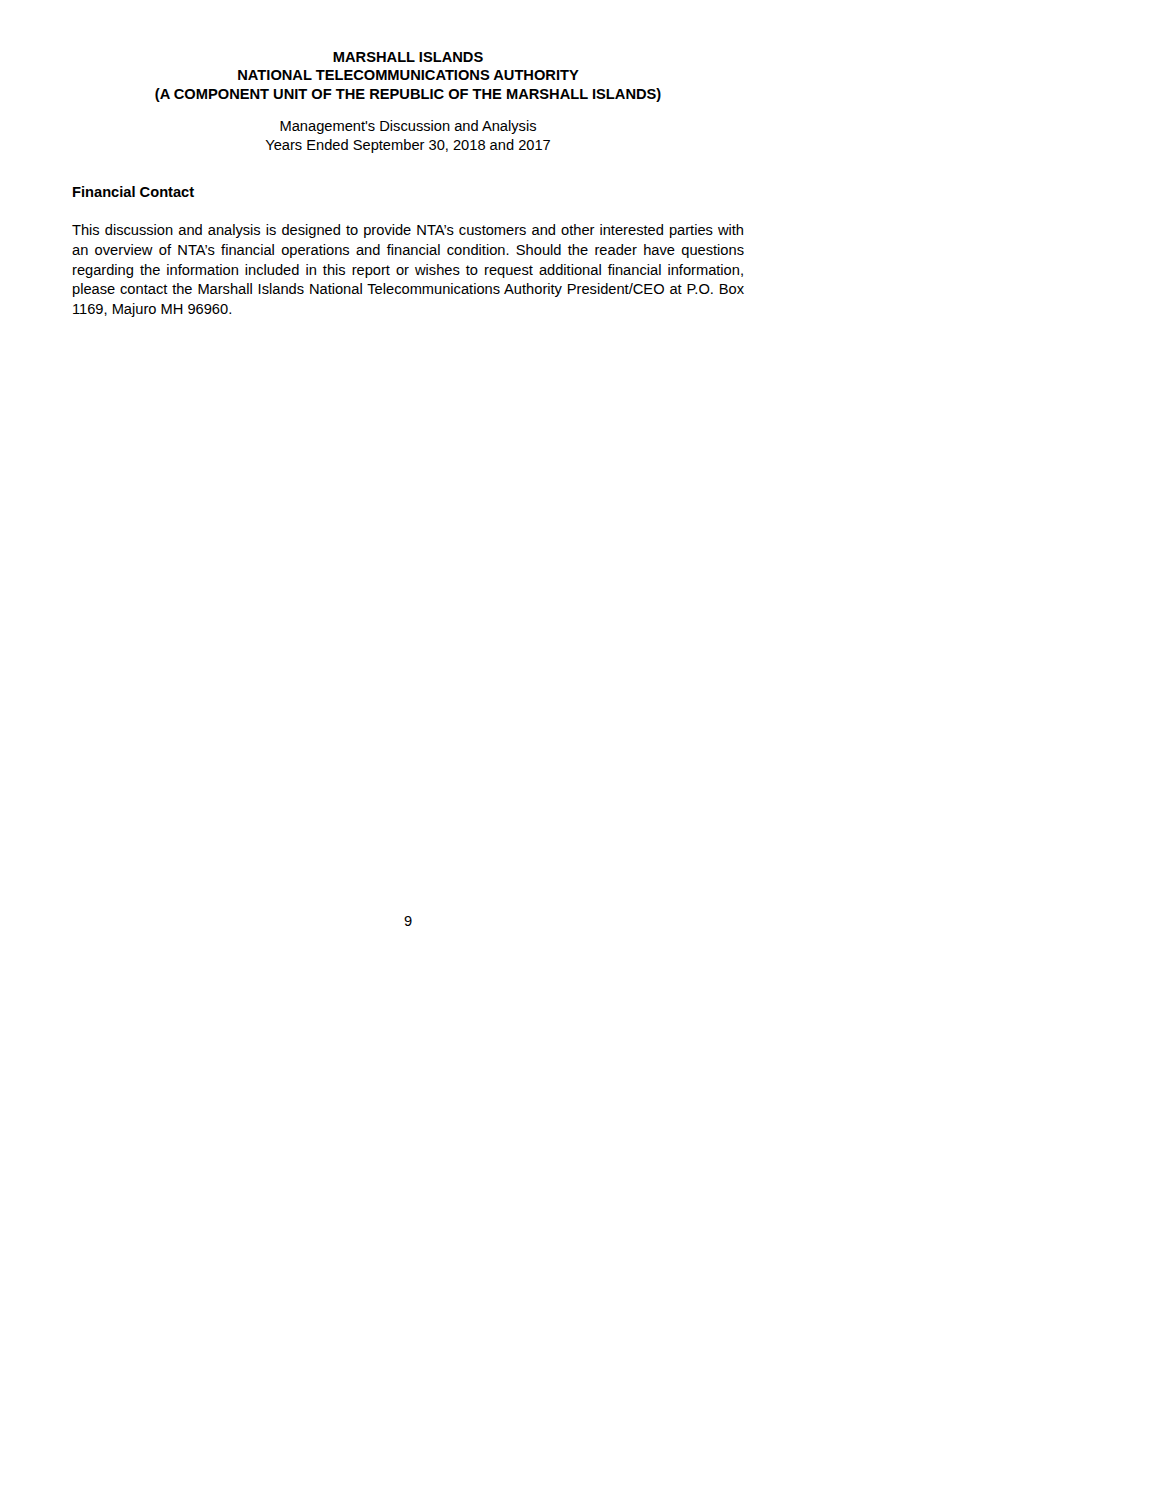MARSHALL ISLANDS
NATIONAL TELECOMMUNICATIONS AUTHORITY
(A COMPONENT UNIT OF THE REPUBLIC OF THE MARSHALL ISLANDS)
Management's Discussion and Analysis
Years Ended September 30, 2018 and 2017
Financial Contact
This discussion and analysis is designed to provide NTA’s customers and other interested parties with an overview of NTA’s financial operations and financial condition. Should the reader have questions regarding the information included in this report or wishes to request additional financial information, please contact the Marshall Islands National Telecommunications Authority President/CEO at P.O. Box 1169, Majuro MH 96960.
9